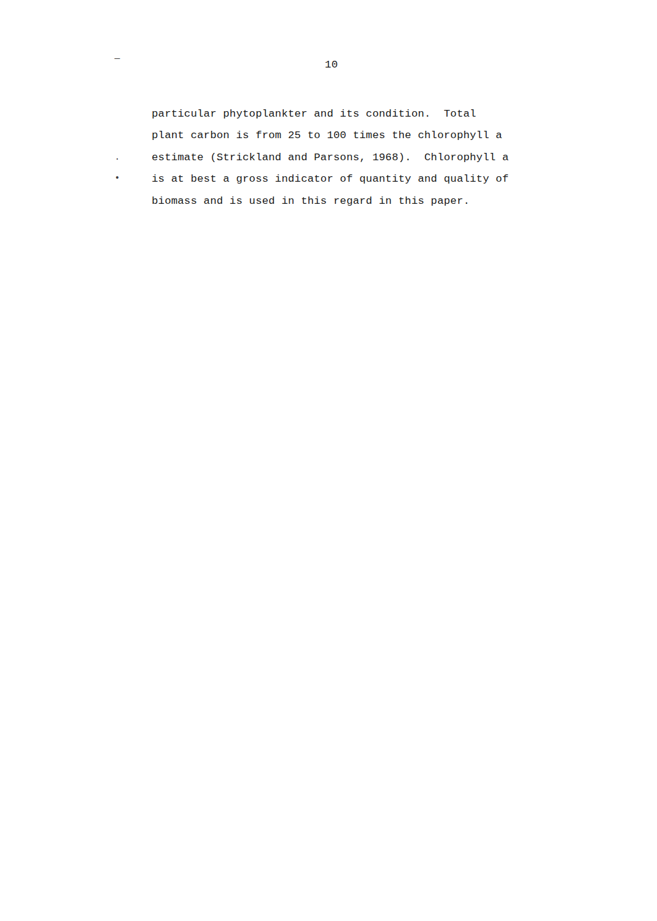— · •
10
particular phytoplankter and its condition. Total plant carbon is from 25 to 100 times the chlorophyll a estimate (Strickland and Parsons, 1968). Chlorophyll a is at best a gross indicator of quantity and quality of biomass and is used in this regard in this paper.